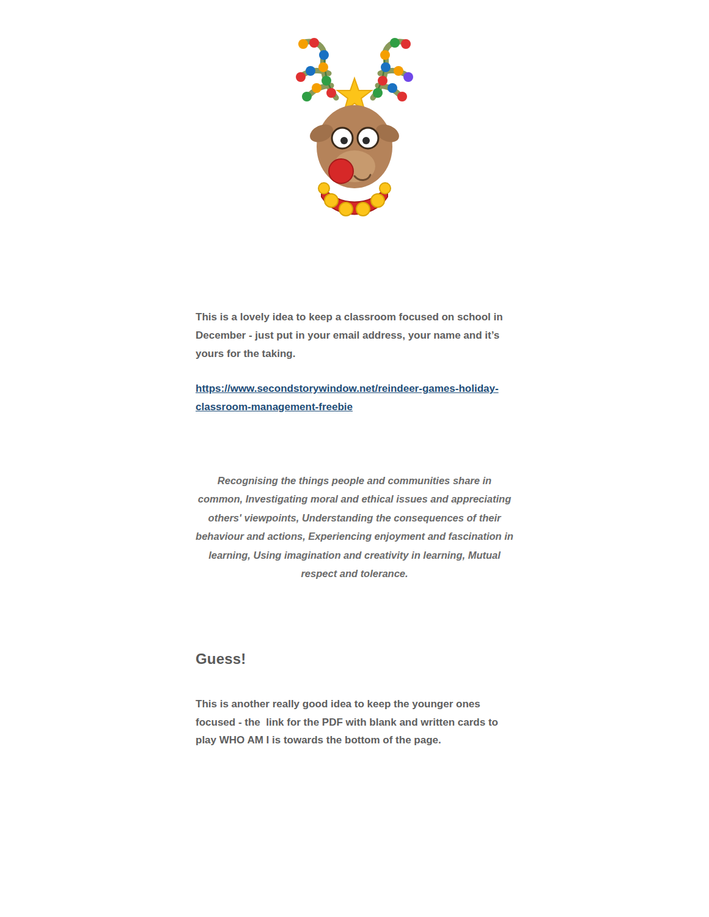This is a lovely idea to keep a classroom focused on school in December - just put in your email address, your name and it’s yours for the taking.
https://www.secondstorywindow.net/reindeer-games-holiday-classroom-management-freebie
Recognising the things people and communities share in common, Investigating moral and ethical issues and appreciating others' viewpoints, Understanding the consequences of their behaviour and actions, Experiencing enjoyment and fascination in learning, Using imagination and creativity in learning, Mutual respect and tolerance.
Guess!
This is another really good idea to keep the younger ones focused - the link for the PDF with blank and written cards to play WHO AM I is towards the bottom of the page.